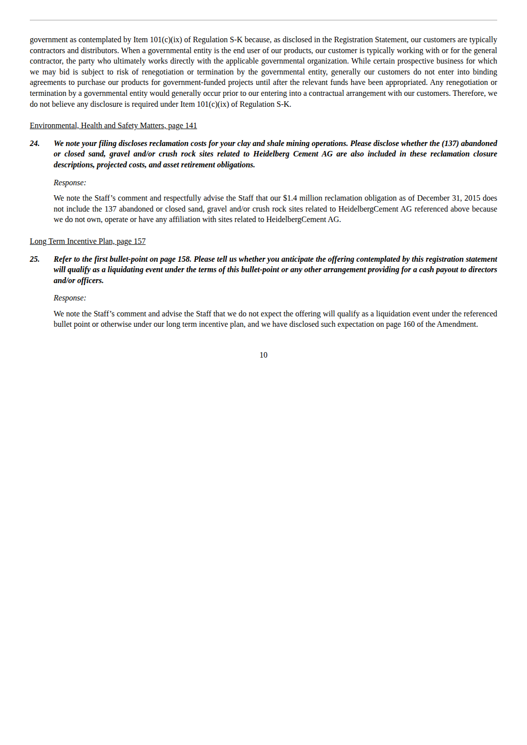government as contemplated by Item 101(c)(ix) of Regulation S-K because, as disclosed in the Registration Statement, our customers are typically contractors and distributors. When a governmental entity is the end user of our products, our customer is typically working with or for the general contractor, the party who ultimately works directly with the applicable governmental organization. While certain prospective business for which we may bid is subject to risk of renegotiation or termination by the governmental entity, generally our customers do not enter into binding agreements to purchase our products for government-funded projects until after the relevant funds have been appropriated. Any renegotiation or termination by a governmental entity would generally occur prior to our entering into a contractual arrangement with our customers. Therefore, we do not believe any disclosure is required under Item 101(c)(ix) of Regulation S-K.
Environmental, Health and Safety Matters, page 141
24. We note your filing discloses reclamation costs for your clay and shale mining operations. Please disclose whether the (137) abandoned or closed sand, gravel and/or crush rock sites related to Heidelberg Cement AG are also included in these reclamation closure descriptions, projected costs, and asset retirement obligations.
Response:
We note the Staff’s comment and respectfully advise the Staff that our $1.4 million reclamation obligation as of December 31, 2015 does not include the 137 abandoned or closed sand, gravel and/or crush rock sites related to HeidelbergCement AG referenced above because we do not own, operate or have any affiliation with sites related to HeidelbergCement AG.
Long Term Incentive Plan, page 157
25. Refer to the first bullet-point on page 158. Please tell us whether you anticipate the offering contemplated by this registration statement will qualify as a liquidating event under the terms of this bullet-point or any other arrangement providing for a cash payout to directors and/or officers.
Response:
We note the Staff’s comment and advise the Staff that we do not expect the offering will qualify as a liquidation event under the referenced bullet point or otherwise under our long term incentive plan, and we have disclosed such expectation on page 160 of the Amendment.
10